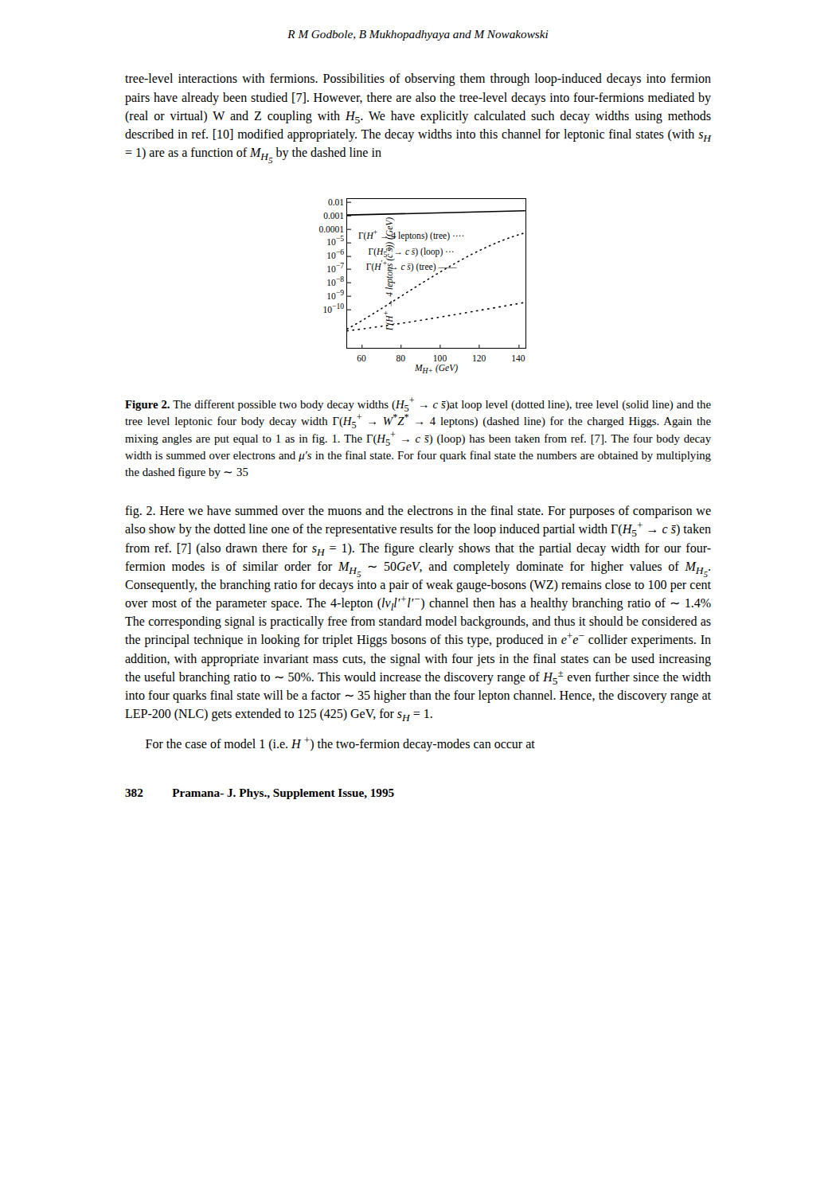R M Godbole, B Mukhopadhyaya and M Nowakowski
tree-level interactions with fermions. Possibilities of observing them through loop-induced decays into fermion pairs have already been studied [7]. However, there are also the tree-level decays into four-fermions mediated by (real or virtual) W and Z coupling with H5. We have explicitly calculated such decay widths using methods described in ref. [10] modified appropriately. The decay widths into this channel for leptonic final states (with sH = 1) are as a function of MH5 by the dashed line in
Γ(H+ → 4 leptons (c s̄)) (GeV) 0.01 0.001 0.0001 10−5 10−6 10−7 10−8 10−9 10−10 60 80 100 120 140 MH+ (GeV)
Γ(H+ → 4 leptons) (tree) ····
Γ(H5+ → c s̄) (loop) ···
Γ(H′+ → c s̄) (tree) ——
Figure 2. The different possible two body decay widths (H5+ → c s̄)at loop level (dotted line), tree level (solid line) and the tree level leptonic four body decay width Γ(H5+ → W*Z* → 4 leptons) (dashed line) for the charged Higgs. Again the mixing angles are put equal to 1 as in fig. 1. The Γ(H5+ → c s̄) (loop) has been taken from ref. [7]. The four body decay width is summed over electrons and μ′s in the final state. For four quark final state the numbers are obtained by multiplying the dashed figure by ∼ 35
fig. 2. Here we have summed over the muons and the electrons in the final state. For purposes of comparison we also show by the dotted line one of the representative results for the loop induced partial width Γ(H5+ → c s̄) taken from ref. [7] (also drawn there for sH = 1). The figure clearly shows that the partial decay width for our four-fermion modes is of similar order for MH5 ∼ 50GeV, and completely dominate for higher values of MH5. Consequently, the branching ratio for decays into a pair of weak gauge-bosons (WZ) remains close to 100 per cent over most of the parameter space. The 4-lepton (lνll′+l′−) channel then has a healthy branching ratio of ∼ 1.4% The corresponding signal is practically free from standard model backgrounds, and thus it should be considered as the principal technique in looking for triplet Higgs bosons of this type, produced in e+e− collider experiments. In addition, with appropriate invariant mass cuts, the signal with four jets in the final states can be used increasing the useful branching ratio to ∼ 50%. This would increase the discovery range of H5± even further since the width into four quarks final state will be a factor ∼ 35 higher than the four lepton channel. Hence, the discovery range at LEP-200 (NLC) gets extended to 125 (425) GeV, for sH = 1.
For the case of model 1 (i.e. H +) the two-fermion decay-modes can occur at
382 Pramana- J. Phys., Supplement Issue, 1995